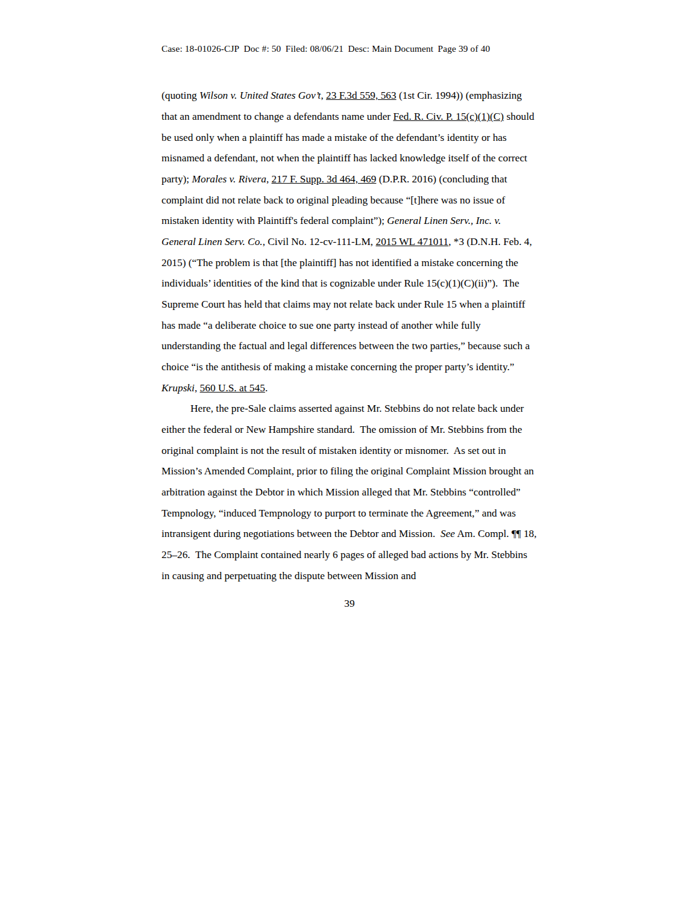Case: 18-01026-CJP Doc #: 50 Filed: 08/06/21 Desc: Main Document Page 39 of 40
(quoting Wilson v. United States Gov’t, 23 F.3d 559, 563 (1st Cir. 1994)) (emphasizing that an amendment to change a defendants name under Fed. R. Civ. P. 15(c)(1)(C) should be used only when a plaintiff has made a mistake of the defendant’s identity or has misnamed a defendant, not when the plaintiff has lacked knowledge itself of the correct party); Morales v. Rivera, 217 F. Supp. 3d 464, 469 (D.P.R. 2016) (concluding that complaint did not relate back to original pleading because “[t]here was no issue of mistaken identity with Plaintiff's federal complaint”); General Linen Serv., Inc. v. General Linen Serv. Co., Civil No. 12-cv-111-LM, 2015 WL 471011, *3 (D.N.H. Feb. 4, 2015) (“The problem is that [the plaintiff] has not identified a mistake concerning the individuals’ identities of the kind that is cognizable under Rule 15(c)(1)(C)(ii)”). The Supreme Court has held that claims may not relate back under Rule 15 when a plaintiff has made “a deliberate choice to sue one party instead of another while fully understanding the factual and legal differences between the two parties,” because such a choice “is the antithesis of making a mistake concerning the proper party’s identity.” Krupski, 560 U.S. at 545.
Here, the pre-Sale claims asserted against Mr. Stebbins do not relate back under either the federal or New Hampshire standard. The omission of Mr. Stebbins from the original complaint is not the result of mistaken identity or misnomer. As set out in Mission’s Amended Complaint, prior to filing the original Complaint Mission brought an arbitration against the Debtor in which Mission alleged that Mr. Stebbins “controlled” Tempnology, “induced Tempnology to purport to terminate the Agreement,” and was intransigent during negotiations between the Debtor and Mission. See Am. Compl. ¶¶ 18, 25–26. The Complaint contained nearly 6 pages of alleged bad actions by Mr. Stebbins in causing and perpetuating the dispute between Mission and
39